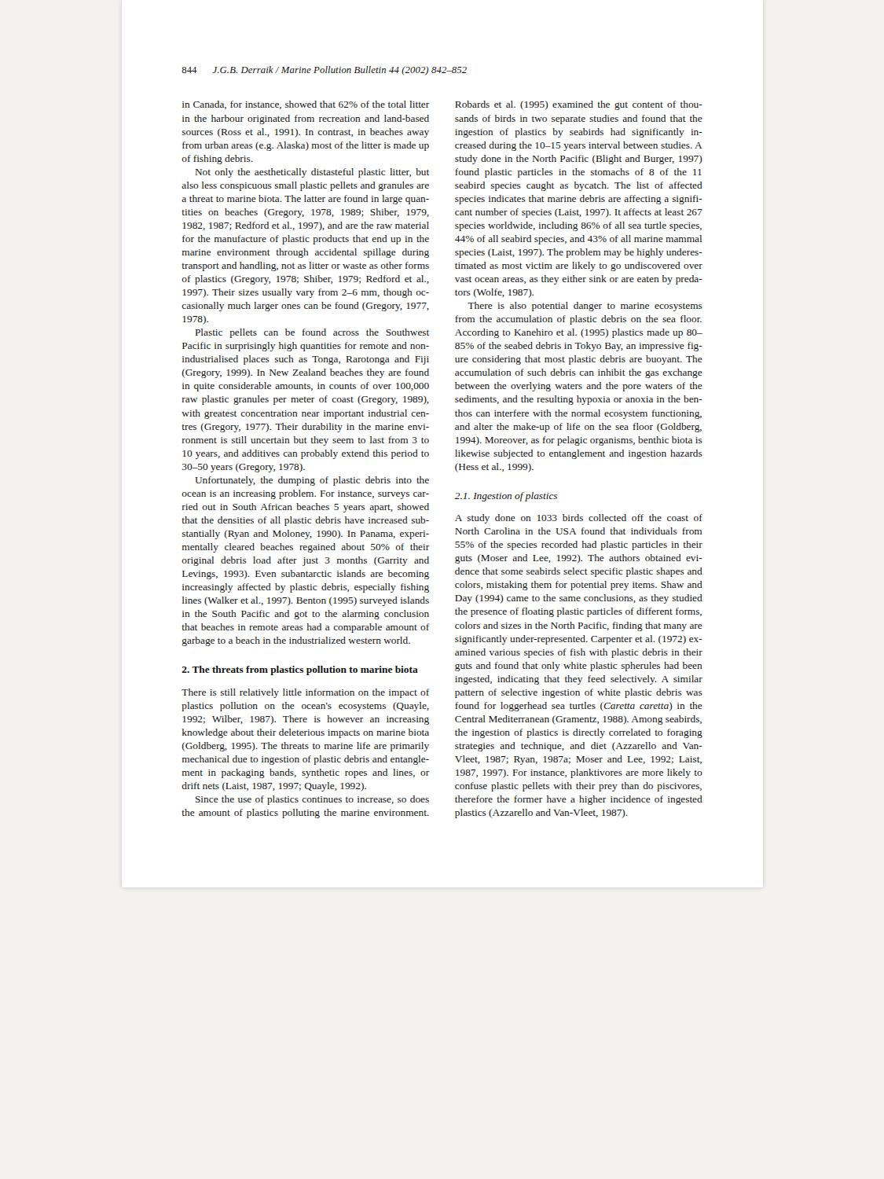844 J.G.B. Derraik / Marine Pollution Bulletin 44 (2002) 842–852
in Canada, for instance, showed that 62% of the total litter in the harbour originated from recreation and land-based sources (Ross et al., 1991). In contrast, in beaches away from urban areas (e.g. Alaska) most of the litter is made up of fishing debris.
Not only the aesthetically distasteful plastic litter, but also less conspicuous small plastic pellets and granules are a threat to marine biota. The latter are found in large quantities on beaches (Gregory, 1978, 1989; Shiber, 1979, 1982, 1987; Redford et al., 1997), and are the raw material for the manufacture of plastic products that end up in the marine environment through accidental spillage during transport and handling, not as litter or waste as other forms of plastics (Gregory, 1978; Shiber, 1979; Redford et al., 1997). Their sizes usually vary from 2–6 mm, though occasionally much larger ones can be found (Gregory, 1977, 1978).
Plastic pellets can be found across the Southwest Pacific in surprisingly high quantities for remote and non-industrialised places such as Tonga, Rarotonga and Fiji (Gregory, 1999). In New Zealand beaches they are found in quite considerable amounts, in counts of over 100,000 raw plastic granules per meter of coast (Gregory, 1989), with greatest concentration near important industrial centres (Gregory, 1977). Their durability in the marine environment is still uncertain but they seem to last from 3 to 10 years, and additives can probably extend this period to 30–50 years (Gregory, 1978).
Unfortunately, the dumping of plastic debris into the ocean is an increasing problem. For instance, surveys carried out in South African beaches 5 years apart, showed that the densities of all plastic debris have increased substantially (Ryan and Moloney, 1990). In Panama, experimentally cleared beaches regained about 50% of their original debris load after just 3 months (Garrity and Levings, 1993). Even subantarctic islands are becoming increasingly affected by plastic debris, especially fishing lines (Walker et al., 1997). Benton (1995) surveyed islands in the South Pacific and got to the alarming conclusion that beaches in remote areas had a comparable amount of garbage to a beach in the industrialized western world.
2. The threats from plastics pollution to marine biota
There is still relatively little information on the impact of plastics pollution on the ocean's ecosystems (Quayle, 1992; Wilber, 1987). There is however an increasing knowledge about their deleterious impacts on marine biota (Goldberg, 1995). The threats to marine life are primarily mechanical due to ingestion of plastic debris and entanglement in packaging bands, synthetic ropes and lines, or drift nets (Laist, 1987, 1997; Quayle, 1992).
Since the use of plastics continues to increase, so does the amount of plastics polluting the marine environment. Robards et al. (1995) examined the gut content of thousands of birds in two separate studies and found that the ingestion of plastics by seabirds had significantly increased during the 10–15 years interval between studies. A study done in the North Pacific (Blight and Burger, 1997) found plastic particles in the stomachs of 8 of the 11 seabird species caught as bycatch. The list of affected species indicates that marine debris are affecting a significant number of species (Laist, 1997). It affects at least 267 species worldwide, including 86% of all sea turtle species, 44% of all seabird species, and 43% of all marine mammal species (Laist, 1997). The problem may be highly underestimated as most victim are likely to go undiscovered over vast ocean areas, as they either sink or are eaten by predators (Wolfe, 1987).
There is also potential danger to marine ecosystems from the accumulation of plastic debris on the sea floor. According to Kanehiro et al. (1995) plastics made up 80–85% of the seabed debris in Tokyo Bay, an impressive figure considering that most plastic debris are buoyant. The accumulation of such debris can inhibit the gas exchange between the overlying waters and the pore waters of the sediments, and the resulting hypoxia or anoxia in the benthos can interfere with the normal ecosystem functioning, and alter the make-up of life on the sea floor (Goldberg, 1994). Moreover, as for pelagic organisms, benthic biota is likewise subjected to entanglement and ingestion hazards (Hess et al., 1999).
2.1. Ingestion of plastics
A study done on 1033 birds collected off the coast of North Carolina in the USA found that individuals from 55% of the species recorded had plastic particles in their guts (Moser and Lee, 1992). The authors obtained evidence that some seabirds select specific plastic shapes and colors, mistaking them for potential prey items. Shaw and Day (1994) came to the same conclusions, as they studied the presence of floating plastic particles of different forms, colors and sizes in the North Pacific, finding that many are significantly under-represented. Carpenter et al. (1972) examined various species of fish with plastic debris in their guts and found that only white plastic spherules had been ingested, indicating that they feed selectively. A similar pattern of selective ingestion of white plastic debris was found for loggerhead sea turtles (Caretta caretta) in the Central Mediterranean (Gramentz, 1988). Among seabirds, the ingestion of plastics is directly correlated to foraging strategies and technique, and diet (Azzarello and Van-Vleet, 1987; Ryan, 1987a; Moser and Lee, 1992; Laist, 1987, 1997). For instance, planktivores are more likely to confuse plastic pellets with their prey than do piscivores, therefore the former have a higher incidence of ingested plastics (Azzarello and Van-Vleet, 1987).